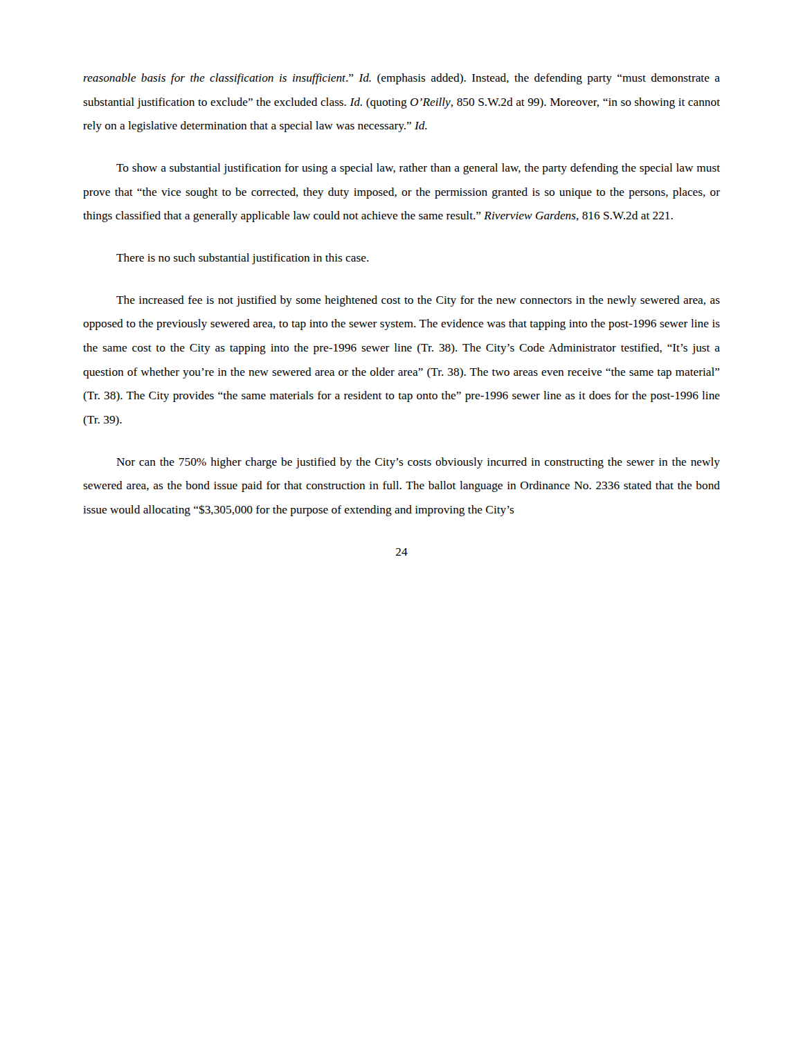reasonable basis for the classification is insufficient.” Id. (emphasis added). Instead, the defending party “must demonstrate a substantial justification to exclude” the excluded class. Id. (quoting O’Reilly, 850 S.W.2d at 99). Moreover, “in so showing it cannot rely on a legislative determination that a special law was necessary.” Id.
To show a substantial justification for using a special law, rather than a general law, the party defending the special law must prove that “the vice sought to be corrected, they duty imposed, or the permission granted is so unique to the persons, places, or things classified that a generally applicable law could not achieve the same result.” Riverview Gardens, 816 S.W.2d at 221.
There is no such substantial justification in this case.
The increased fee is not justified by some heightened cost to the City for the new connectors in the newly sewered area, as opposed to the previously sewered area, to tap into the sewer system. The evidence was that tapping into the post-1996 sewer line is the same cost to the City as tapping into the pre-1996 sewer line (Tr. 38). The City’s Code Administrator testified, “It’s just a question of whether you’re in the new sewered area or the older area” (Tr. 38). The two areas even receive “the same tap material” (Tr. 38). The City provides “the same materials for a resident to tap onto the” pre-1996 sewer line as it does for the post-1996 line (Tr. 39).
Nor can the 750% higher charge be justified by the City’s costs obviously incurred in constructing the sewer in the newly sewered area, as the bond issue paid for that construction in full. The ballot language in Ordinance No. 2336 stated that the bond issue would allocating “$3,305,000 for the purpose of extending and improving the City’s
24